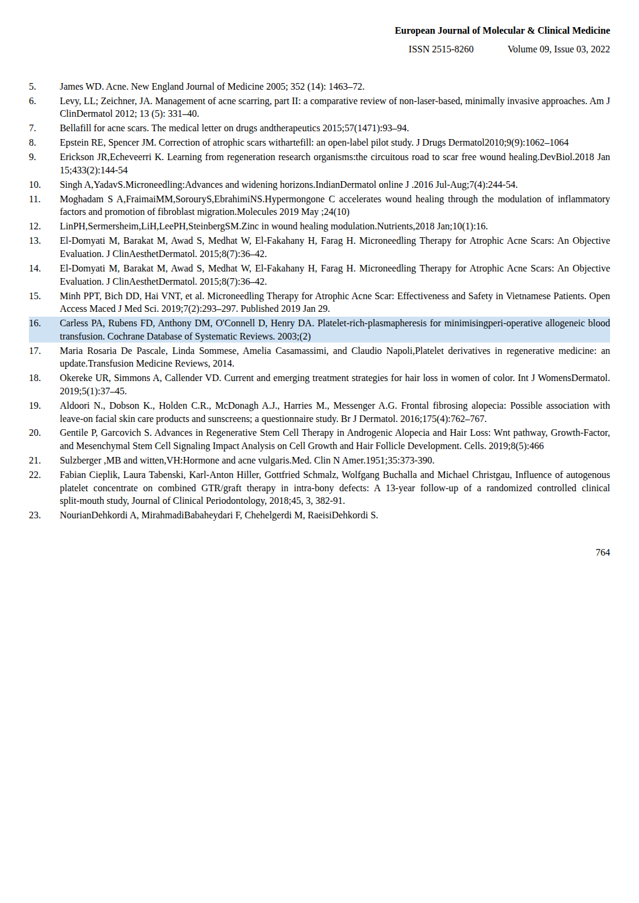European Journal of Molecular & Clinical Medicine
ISSN 2515-8260 Volume 09, Issue 03, 2022
5. James WD. Acne. New England Journal of Medicine 2005; 352 (14): 1463–72.
6. Levy, LL; Zeichner, JA. Management of acne scarring, part II: a comparative review of non-laser-based, minimally invasive approaches. Am J ClinDermatol 2012; 13 (5): 331–40.
7. Bellafill for acne scars. The medical letter on drugs andtherapeutics 2015;57(1471):93–94.
8. Epstein RE, Spencer JM. Correction of atrophic scars withartefill: an open-label pilot study. J Drugs Dermatol2010;9(9):1062–1064
9. Erickson JR,Echeveerri K. Learning from regeneration research organisms:the circuitous road to scar free wound healing.DevBiol.2018 Jan 15;433(2):144-54
10. Singh A,YadavS.Microneedling:Advances and widening horizons.IndianDermatol online J .2016 Jul-Aug;7(4):244-54.
11. Moghadam S A,FraimaiMM,SorouryS,EbrahimiNS.Hypermongone C accelerates wound healing through the modulation of inflammatory factors and promotion of fibroblast migration.Molecules 2019 May ;24(10)
12. LinPH,Sermersheim,LiH,LeePH,SteinbergSM.Zinc in wound healing modulation.Nutrients,2018 Jan;10(1):16.
13. El-Domyati M, Barakat M, Awad S, Medhat W, El-Fakahany H, Farag H. Microneedling Therapy for Atrophic Acne Scars: An Objective Evaluation. J ClinAesthetDermatol. 2015;8(7):36–42.
14. El-Domyati M, Barakat M, Awad S, Medhat W, El-Fakahany H, Farag H. Microneedling Therapy for Atrophic Acne Scars: An Objective Evaluation. J ClinAesthetDermatol. 2015;8(7):36–42.
15. Minh PPT, Bich DD, Hai VNT, et al. Microneedling Therapy for Atrophic Acne Scar: Effectiveness and Safety in Vietnamese Patients. Open Access Maced J Med Sci. 2019;7(2):293–297. Published 2019 Jan 29.
16. Carless PA, Rubens FD, Anthony DM, O'Connell D, Henry DA. Platelet‑rich‑plasmapheresis for minimisingperi‑operative allogeneic blood transfusion. Cochrane Database of Systematic Reviews. 2003;(2)
17. Maria Rosaria De Pascale, Linda Sommese, Amelia Casamassimi, and Claudio Napoli,Platelet derivatives in regenerative medicine: an update.Transfusion Medicine Reviews, 2014.
18. Okereke UR, Simmons A, Callender VD. Current and emerging treatment strategies for hair loss in women of color. Int J WomensDermatol. 2019;5(1):37–45.
19. Aldoori N., Dobson K., Holden C.R., McDonagh A.J., Harries M., Messenger A.G. Frontal fibrosing alopecia: Possible association with leave-on facial skin care products and sunscreens; a questionnaire study. Br J Dermatol. 2016;175(4):762–767.
20. Gentile P, Garcovich S. Advances in Regenerative Stem Cell Therapy in Androgenic Alopecia and Hair Loss: Wnt pathway, Growth-Factor, and Mesenchymal Stem Cell Signaling Impact Analysis on Cell Growth and Hair Follicle Development. Cells. 2019;8(5):466
21. Sulzberger ,MB and witten,VH:Hormone and acne vulgaris.Med. Clin N Amer.1951;35:373-390.
22. Fabian Cieplik, Laura Tabenski, Karl‑Anton Hiller, Gottfried Schmalz, Wolfgang Buchalla and Michael Christgau, Influence of autogenous platelet concentrate on combined GTR/graft therapy in intra‑bony defects: A 13‑year follow‑up of a randomized controlled clinical split‑mouth study, Journal of Clinical Periodontology, 2018;45, 3, 382-91.
23. NourianDehkordi A, MirahmadiBabaheydari F, Chehelgerdi M, RaeisiDehkordi S.
764